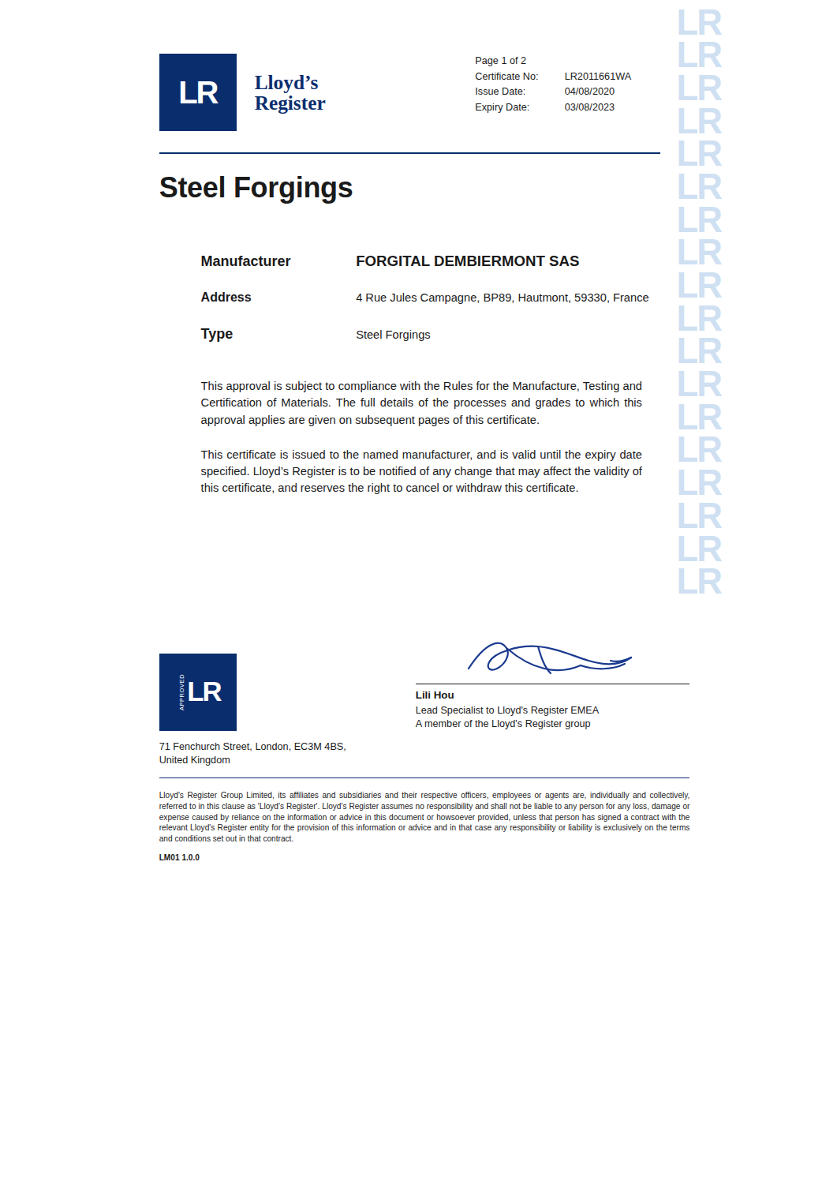LR LR LR LR LR LR LR LR LR LR LR LR LR LR LR LR LR LR
LR
Lloyd’s
Register
Page 1 of 2
Certificate No: LR2011661WA
Issue Date: 04/08/2020
Expiry Date: 03/08/2023
Steel Forgings
Manufacturer FORGITAL DEMBIERMONT SAS
Address 4 Rue Jules Campagne, BP89, Hautmont, 59330, France
Type Steel Forgings
This approval is subject to compliance with the Rules for the Manufacture, Testing and Certification of Materials. The full details of the processes and grades to which this approval applies are given on subsequent pages of this certificate.
This certificate is issued to the named manufacturer, and is valid until the expiry date specified. Lloyd’s Register is to be notified of any change that may affect the validity of this certificate, and reserves the right to cancel or withdraw this certificate.
APPROVED LR
Lili Hou
Lead Specialist to Lloyd's Register EMEA
A member of the Lloyd's Register group
71 Fenchurch Street, London, EC3M 4BS, United Kingdom
Lloyd's Register Group Limited, its affiliates and subsidiaries and their respective officers, employees or agents are, individually and collectively, referred to in this clause as 'Lloyd's Register'. Lloyd's Register assumes no responsibility and shall not be liable to any person for any loss, damage or expense caused by reliance on the information or advice in this document or howsoever provided, unless that person has signed a contract with the relevant Lloyd's Register entity for the provision of this information or advice and in that case any responsibility or liability is exclusively on the terms and conditions set out in that contract.
LM01 1.0.0